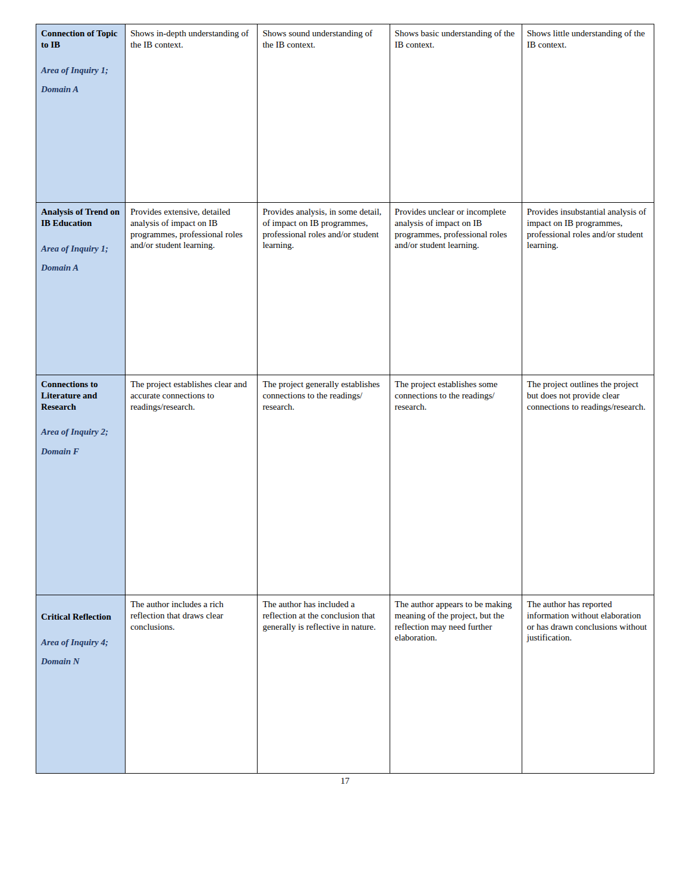| Connection of Topic to IB Area of Inquiry 1; Domain A | Shows in-depth understanding of the IB context. | Shows sound understanding of the IB context. | Shows basic understanding of the IB context. | Shows little understanding of the IB context. |
| Analysis of Trend on IB Education Area of Inquiry 1; Domain A | Provides extensive, detailed analysis of impact on IB programmes, professional roles and/or student learning. | Provides analysis, in some detail, of impact on IB programmes, professional roles and/or student learning. | Provides unclear or incomplete analysis of impact on IB programmes, professional roles and/or student learning. | Provides insubstantial analysis of impact on IB programmes, professional roles and/or student learning. |
| Connections to Literature and Research Area of Inquiry 2; Domain F | The project establishes clear and accurate connections to readings/research. | The project generally establishes connections to the readings/ research. | The project establishes some connections to the readings/ research. | The project outlines the project but does not provide clear connections to readings/research. |
| Critical Reflection Area of Inquiry 4; Domain N | The author includes a rich reflection that draws clear conclusions. | The author has included a reflection at the conclusion that generally is reflective in nature. | The author appears to be making meaning of the project, but the reflection may need further elaboration. | The author has reported information without elaboration or has drawn conclusions without justification. |
17